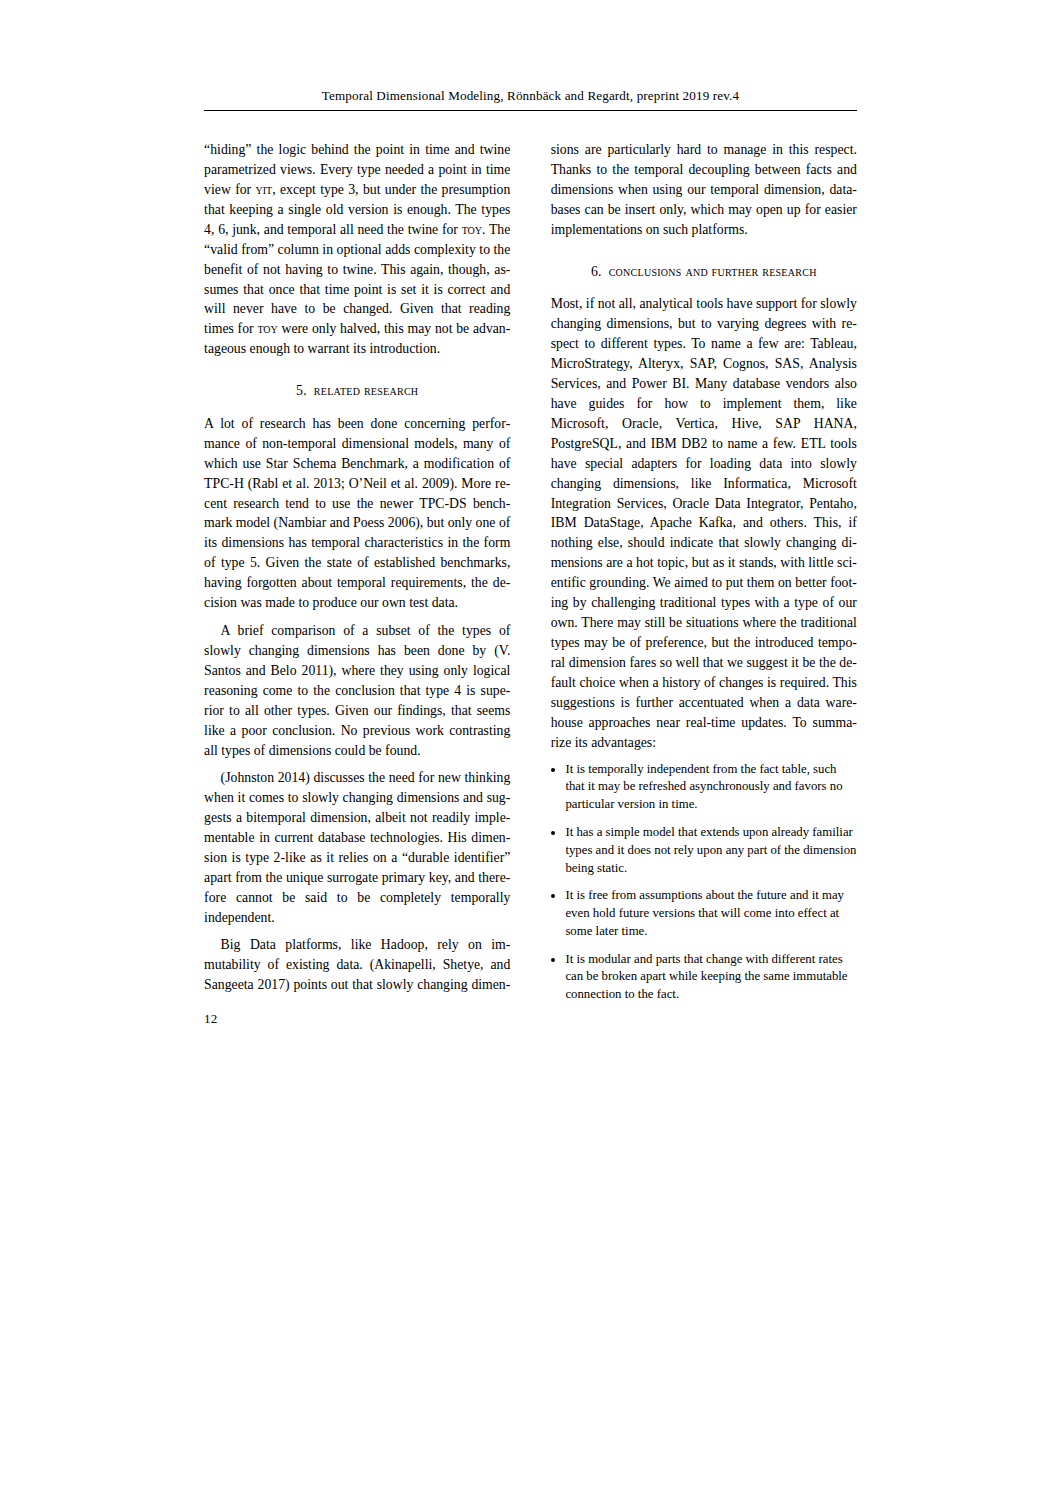Temporal Dimensional Modeling, Rönnbäck and Regardt, preprint 2019 rev.4
“hiding” the logic behind the point in time and twine parametrized views. Every type needed a point in time view for yit, except type 3, but under the presumption that keeping a single old version is enough. The types 4, 6, junk, and temporal all need the twine for toy. The “valid from” column in optional adds complexity to the benefit of not having to twine. This again, though, assumes that once that time point is set it is correct and will never have to be changed. Given that reading times for toy were only halved, this may not be advantageous enough to warrant its introduction.
5. related research
A lot of research has been done concerning performance of non-temporal dimensional models, many of which use Star Schema Benchmark, a modification of TPC-H (Rabl et al. 2013; O’Neil et al. 2009). More recent research tend to use the newer TPC-DS benchmark model (Nambiar and Poess 2006), but only one of its dimensions has temporal characteristics in the form of type 5. Given the state of established benchmarks, having forgotten about temporal requirements, the decision was made to produce our own test data.
A brief comparison of a subset of the types of slowly changing dimensions has been done by (V. Santos and Belo 2011), where they using only logical reasoning come to the conclusion that type 4 is superior to all other types. Given our findings, that seems like a poor conclusion. No previous work contrasting all types of dimensions could be found.
(Johnston 2014) discusses the need for new thinking when it comes to slowly changing dimensions and suggests a bitemporal dimension, albeit not readily implementable in current database technologies. His dimension is type 2-like as it relies on a “durable identifier” apart from the unique surrogate primary key, and therefore cannot be said to be completely temporally independent.
Big Data platforms, like Hadoop, rely on immutability of existing data. (Akinapelli, Shetye, and Sangeeta 2017) points out that slowly changing dimensions are particularly hard to manage in this respect. Thanks to the temporal decoupling between facts and dimensions when using our temporal dimension, databases can be insert only, which may open up for easier implementations on such platforms.
6. conclusions and further research
Most, if not all, analytical tools have support for slowly changing dimensions, but to varying degrees with respect to different types. To name a few are: Tableau, MicroStrategy, Alteryx, SAP, Cognos, SAS, Analysis Services, and Power BI. Many database vendors also have guides for how to implement them, like Microsoft, Oracle, Vertica, Hive, SAP HANA, PostgreSQL, and IBM DB2 to name a few. ETL tools have special adapters for loading data into slowly changing dimensions, like Informatica, Microsoft Integration Services, Oracle Data Integrator, Pentaho, IBM DataStage, Apache Kafka, and others. This, if nothing else, should indicate that slowly changing dimensions are a hot topic, but as it stands, with little scientific grounding. We aimed to put them on better footing by challenging traditional types with a type of our own. There may still be situations where the traditional types may be of preference, but the introduced temporal dimension fares so well that we suggest it be the default choice when a history of changes is required. This suggestions is further accentuated when a data warehouse approaches near real-time updates. To summarize its advantages:
It is temporally independent from the fact table, such that it may be refreshed asynchronously and favors no particular version in time.
It has a simple model that extends upon already familiar types and it does not rely upon any part of the dimension being static.
It is free from assumptions about the future and it may even hold future versions that will come into effect at some later time.
It is modular and parts that change with different rates can be broken apart while keeping the same immutable connection to the fact.
12